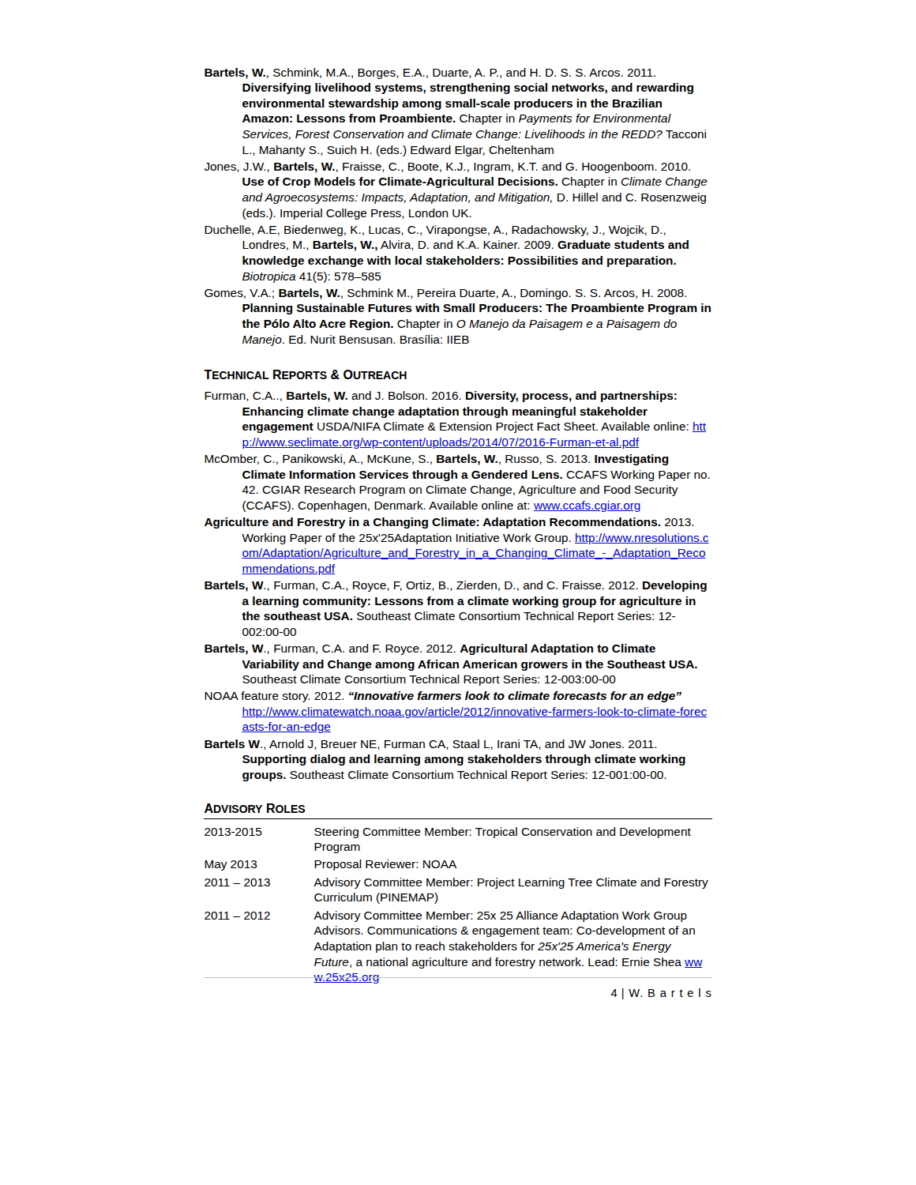Bartels, W., Schmink, M.A., Borges, E.A., Duarte, A. P., and H. D. S. S. Arcos. 2011. Diversifying livelihood systems, strengthening social networks, and rewarding environmental stewardship among small-scale producers in the Brazilian Amazon: Lessons from Proambiente. Chapter in Payments for Environmental Services, Forest Conservation and Climate Change: Livelihoods in the REDD? Tacconi L., Mahanty S., Suich H. (eds.) Edward Elgar, Cheltenham
Jones, J.W., Bartels, W., Fraisse, C., Boote, K.J., Ingram, K.T. and G. Hoogenboom. 2010. Use of Crop Models for Climate-Agricultural Decisions. Chapter in Climate Change and Agroecosystems: Impacts, Adaptation, and Mitigation, D. Hillel and C. Rosenzweig (eds.). Imperial College Press, London UK.
Duchelle, A.E, Biedenweg, K., Lucas, C., Virapongse, A., Radachowsky, J., Wojcik, D., Londres, M., Bartels, W., Alvira, D. and K.A. Kainer. 2009. Graduate students and knowledge exchange with local stakeholders: Possibilities and preparation. Biotropica 41(5): 578–585
Gomes, V.A.; Bartels, W., Schmink M., Pereira Duarte, A., Domingo. S. S. Arcos, H. 2008. Planning Sustainable Futures with Small Producers: The Proambiente Program in the Pólo Alto Acre Region. Chapter in O Manejo da Paisagem e a Paisagem do Manejo. Ed. Nurit Bensusan. Brasília: IIEB
TECHNICAL REPORTS & OUTREACH
Furman, C.A.., Bartels, W. and J. Bolson. 2016. Diversity, process, and partnerships: Enhancing climate change adaptation through meaningful stakeholder engagement USDA/NIFA Climate & Extension Project Fact Sheet. Available online: http://www.seclimate.org/wp-content/uploads/2014/07/2016-Furman-et-al.pdf
McOmber, C., Panikowski, A., McKune, S., Bartels, W., Russo, S. 2013. Investigating Climate Information Services through a Gendered Lens. CCAFS Working Paper no. 42. CGIAR Research Program on Climate Change, Agriculture and Food Security (CCAFS). Copenhagen, Denmark. Available online at: www.ccafs.cgiar.org
Agriculture and Forestry in a Changing Climate: Adaptation Recommendations. 2013. Working Paper of the 25x'25Adaptation Initiative Work Group. http://www.nresolutions.com/Adaptation/Agriculture_and_Forestry_in_a_Changing_Climate_-_Adaptation_Recommendations.pdf
Bartels, W., Furman, C.A., Royce, F, Ortiz, B., Zierden, D., and C. Fraisse. 2012. Developing a learning community: Lessons from a climate working group for agriculture in the southeast USA. Southeast Climate Consortium Technical Report Series: 12-002:00-00
Bartels, W., Furman, C.A. and F. Royce. 2012. Agricultural Adaptation to Climate Variability and Change among African American growers in the Southeast USA. Southeast Climate Consortium Technical Report Series: 12-003:00-00
NOAA feature story. 2012. “Innovative farmers look to climate forecasts for an edge”
http://www.climatewatch.noaa.gov/article/2012/innovative-farmers-look-to-climate-forecasts-for-an-edge
Bartels W., Arnold J, Breuer NE, Furman CA, Staal L, Irani TA, and JW Jones. 2011. Supporting dialog and learning among stakeholders through climate working groups. Southeast Climate Consortium Technical Report Series: 12-001:00-00.
ADVISORY ROLES
| 2013-2015 | Steering Committee Member: Tropical Conservation and Development Program |
| May 2013 | Proposal Reviewer: NOAA |
| 2011 – 2013 | Advisory Committee Member: Project Learning Tree Climate and Forestry Curriculum (PINEMAP) |
| 2011 – 2012 | Advisory Committee Member: 25x 25 Alliance Adaptation Work Group Advisors. Communications & engagement team: Co-development of an Adaptation plan to reach stakeholders for 25x'25 America's Energy Future , a national agriculture and forestry network. Lead: Ernie Shea www.25x25.org |
4 | W. B a r t e l s